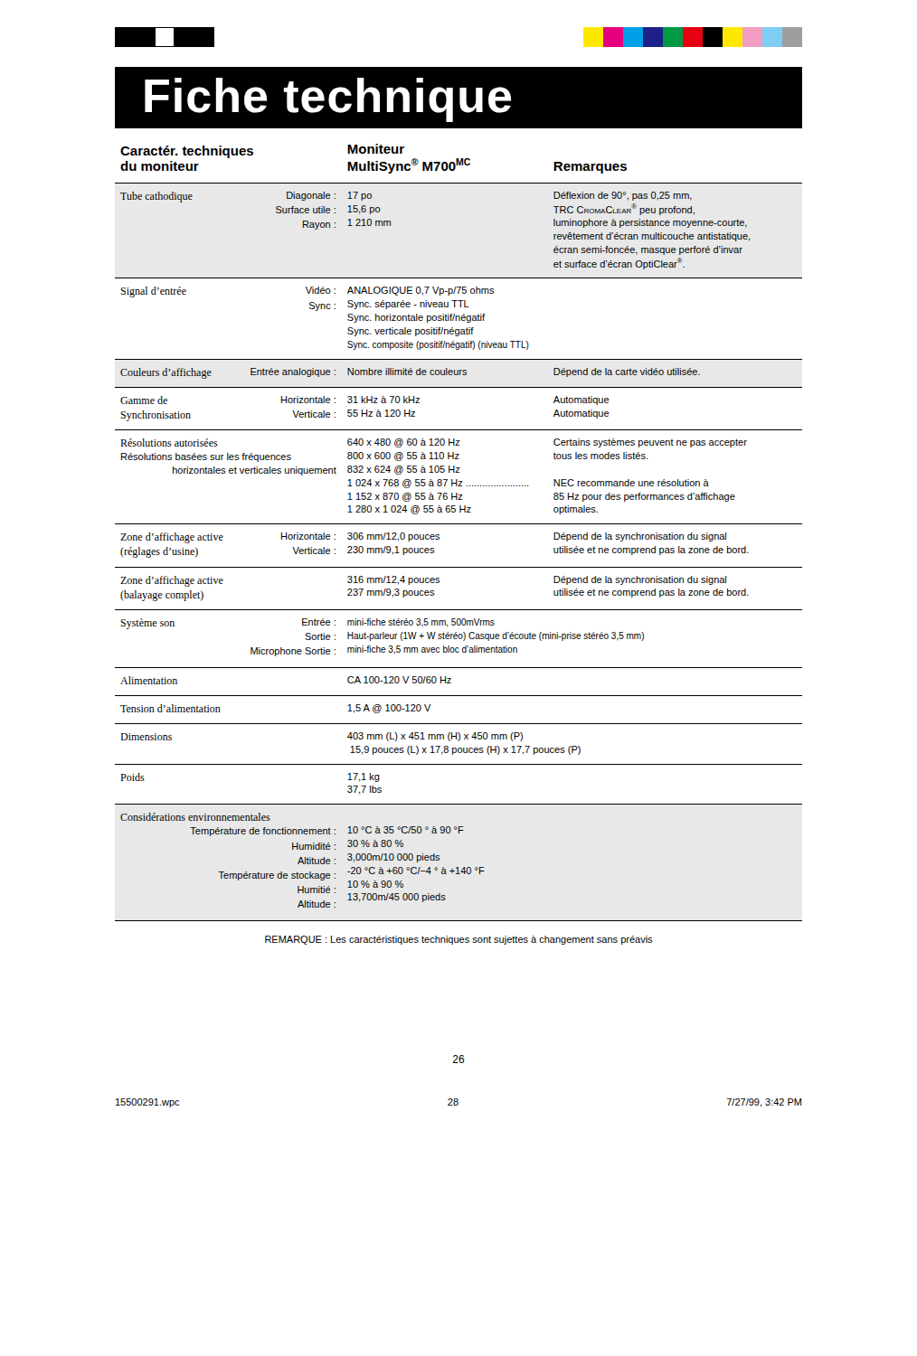Fiche technique
| Caractér. techniques du moniteur | Moniteur MultiSync ® M700 MC | Remarques |
| --- | --- | --- |
| Tube cathodique Diagonale : Surface utile : Rayon : | 17 po 15,6 po 1 210 mm | Déflexion de 90°, pas 0,25 mm, TRC CromaClear ® peu profond, luminophore à persistance moyenne-courte, revêtement d’écran multicouche antistatique, écran semi-foncée, masque perforé d’invar et surface d’écran OptiClear ® . |
| Signal d’entrée Vidéo : Sync : | ANALOGIQUE 0,7 Vp-p/75 ohms Sync. séparée - niveau TTL Sync. horizontale positif/négatif Sync. verticale positif/négatif Sync. composite (positif/négatif) (niveau TTL) | |
| Couleurs d’affichage Entrée analogique : | Nombre illimité de couleurs | Dépend de la carte vidéo utilisée. |
| Gamme de Horizontale : Synchronisation Verticale : | 31 kHz à 70 kHz 55 Hz à 120 Hz | Automatique Automatique |
| Résolutions autorisées Résolutions basées sur les fréquences horizontales et verticales uniquement | 640 x 480 @ 60 à 120 Hz 800 x 600 @ 55 à 110 Hz 832 x 624 @ 55 à 105 Hz 1 024 x 768 @ 55 à 87 Hz ....................... 1 152 x 870 @ 55 à 76 Hz 1 280 x 1 024 @ 55 à 65 Hz | Certains systèmes peuvent ne pas accepter tous les modes listés. NEC recommande une résolution à 85 Hz pour des performances d’affichage optimales. |
| Zone d’affichage active Horizontale : (réglages d’usine) Verticale : | 306 mm/12,0 pouces 230 mm/9,1 pouces | Dépend de la synchronisation du signal utilisée et ne comprend pas la zone de bord. |
| Zone d’affichage active (balayage complet) | 316 mm/12,4 pouces 237 mm/9,3 pouces | Dépend de la synchronisation du signal utilisée et ne comprend pas la zone de bord. |
| Système son Entrée : Sortie : Microphone Sortie : | mini-fiche stéréo 3,5 mm, 500mVrms Haut-parleur (1W + W stéréo) Casque d’écoute (mini-prise stéréo 3,5 mm) mini-fiche 3,5 mm avec bloc d’alimentation |
| Alimentation | CA 100-120 V 50/60 Hz |
| Tension d’alimentation | 1,5 A @ 100-120 V |
| Dimensions | 403 mm (L) x 451 mm (H) x 450 mm (P) 15,9 pouces (L) x 17,8 pouces (H) x 17,7 pouces (P) |
| Poids | 17,1 kg 37,7 lbs |
| Considérations environnementales Température de fonctionnement : Humidité : Altitude : Température de stockage : Humitié : Altitude : | 10 °C à 35 °C/50 ° à 90 °F 30 % à 80 % 3,000m/10 000 pieds -20 °C à +60 °C/−4 ° à +140 °F 10 % à 90 % 13,700m/45 000 pieds |
REMARQUE : Les caractéristiques techniques sont sujettes à changement sans préavis
26
15500291.wpc 28 7/27/99, 3:42 PM